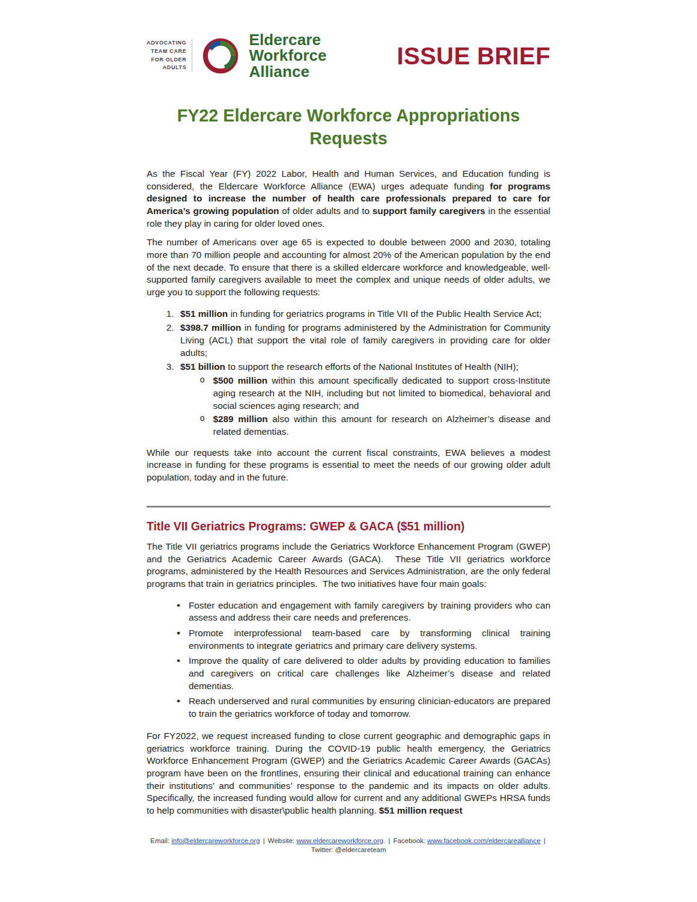Advocating
Team Care
for Older
Adults
Eldercare Workforce Alliance
ISSUE BRIEF
FY22 Eldercare Workforce Appropriations Requests
As the Fiscal Year (FY) 2022 Labor, Health and Human Services, and Education funding is considered, the Eldercare Workforce Alliance (EWA) urges adequate funding for programs designed to increase the number of health care professionals prepared to care for America’s growing population of older adults and to support family caregivers in the essential role they play in caring for older loved ones.
The number of Americans over age 65 is expected to double between 2000 and 2030, totaling more than 70 million people and accounting for almost 20% of the American population by the end of the next decade. To ensure that there is a skilled eldercare workforce and knowledgeable, well-supported family caregivers available to meet the complex and unique needs of older adults, we urge you to support the following requests:
$51 million in funding for geriatrics programs in Title VII of the Public Health Service Act;
$398.7 million in funding for programs administered by the Administration for Community Living (ACL) that support the vital role of family caregivers in providing care for older adults;
$51 billion to support the research efforts of the National Institutes of Health (NIH);
$500 million within this amount specifically dedicated to support cross-Institute aging research at the NIH, including but not limited to biomedical, behavioral and social sciences aging research; and
$289 million also within this amount for research on Alzheimer’s disease and related dementias.
While our requests take into account the current fiscal constraints, EWA believes a modest increase in funding for these programs is essential to meet the needs of our growing older adult population, today and in the future.
Title VII Geriatrics Programs: GWEP & GACA ($51 million)
The Title VII geriatrics programs include the Geriatrics Workforce Enhancement Program (GWEP) and the Geriatrics Academic Career Awards (GACA). These Title VII geriatrics workforce programs, administered by the Health Resources and Services Administration, are the only federal programs that train in geriatrics principles. The two initiatives have four main goals:
Foster education and engagement with family caregivers by training providers who can assess and address their care needs and preferences.
Promote interprofessional team-based care by transforming clinical training environments to integrate geriatrics and primary care delivery systems.
Improve the quality of care delivered to older adults by providing education to families and caregivers on critical care challenges like Alzheimer’s disease and related dementias.
Reach underserved and rural communities by ensuring clinician-educators are prepared to train the geriatrics workforce of today and tomorrow.
For FY2022, we request increased funding to close current geographic and demographic gaps in geriatrics workforce training. During the COVID-19 public health emergency, the Geriatrics Workforce Enhancement Program (GWEP) and the Geriatrics Academic Career Awards (GACAs) program have been on the frontlines, ensuring their clinical and educational training can enhance their institutions’ and communities’ response to the pandemic and its impacts on older adults. Specifically, the increased funding would allow for current and any additional GWEPs HRSA funds to help communities with disaster\public health planning. $51 million request
Email: info@eldercareworkforce.org | Website: www.eldercareworkforce.org. | Facebook: www.facebook.com/eldercarealliance | Twitter: @eldercareteam